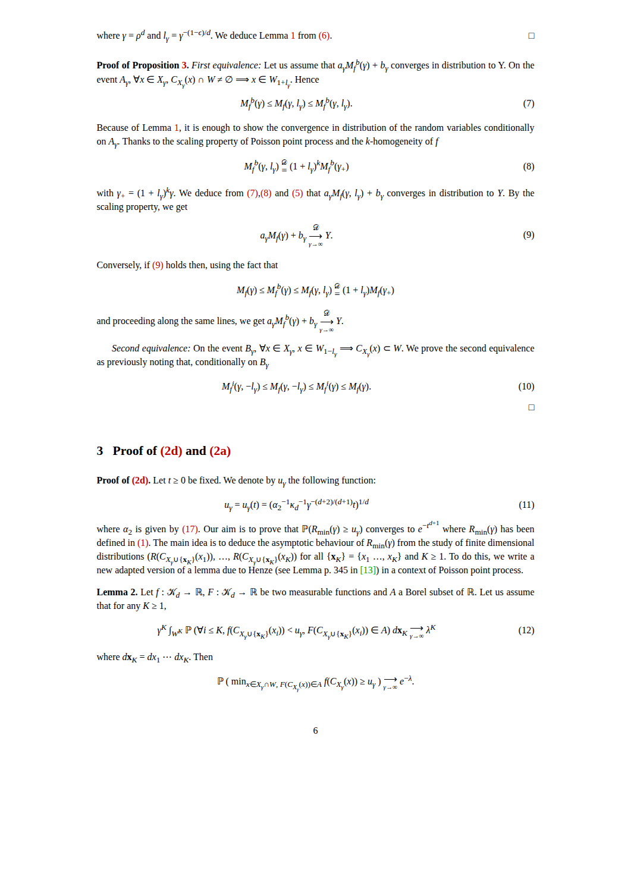where γ = ρd and lγ = γ−(1−ϵ)/d. We deduce Lemma 1 from (6). □
Proof of Proposition 3. First equivalence: Let us assume that aγMfb(γ) + bγ converges in distribution to Y. On the event Aγ, ∀x ∈ Xγ, CXγ(x) ∩ W ≠ ∅ ⟹ x ∈ W1+lγ. Hence
Mfb(γ) ≤ Mf(γ, lγ) ≤ Mfb(γ, lγ).
(7)
Because of Lemma 1, it is enough to show the convergence in distribution of the random variables conditionally on Aγ. Thanks to the scaling property of Poisson point process and the k-homogeneity of f
Mfb(γ, lγ) 𝒟= (1 + lγ)kMfb(γ+)
(8)
with γ+ = (1 + lγ)kγ. We deduce from (7),(8) and (5) that aγMf(γ, lγ) + bγ converges in distribution to Y. By the scaling property, we get
aγMf(γ) + bγ 𝒟⟶γ→∞ Y.
(9)
Conversely, if (9) holds then, using the fact that
Mf(γ) ≤ Mfb(γ) ≤ Mf(γ, lγ) 𝒟= (1 + lγ)Mf(γ+)
and proceeding along the same lines, we get aγMfb(γ) + bγ 𝒟⟶γ→∞ Y.
Second equivalence: On the event Bγ, ∀x ∈ Xγ, x ∈ W1−lγ ⟹ CXγ(x) ⊂ W. We prove the second equivalence as previously noting that, conditionally on Bγ
Mfi(γ, −lγ) ≤ Mf(γ, −lγ) ≤ Mfi(γ) ≤ Mf(γ).
(10)
□
3 Proof of (2d) and (2a)
Proof of (2d). Let t ≥ 0 be fixed. We denote by uγ the following function:
uγ = uγ(t) = (α2−1κd−1γ−(d+2)/(d+1)t)1/d
(11)
where α2 is given by (17). Our aim is to prove that ℙ(Rmin(γ) ≥ uγ) converges to e−td+1 where Rmin(γ) has been defined in (1). The main idea is to deduce the asymptotic behaviour of Rmin(γ) from the study of finite dimensional distributions (R(CXγ∪{xK}(x1)), …, R(CXγ∪{xK}(xK)) for all {xK} = {x1 …, xK} and K ≥ 1. To do this, we write a new adapted version of a lemma due to Henze (see Lemma p. 345 in [13]) in a context of Poisson point process.
Lemma 2. Let f : 𝒦d → ℝ, F : 𝒦d → ℝ be two measurable functions and A a Borel subset of ℝ. Let us assume that for any K ≥ 1,
γK ∫WK ℙ (∀i ≤ K, f(CXγ∪{xK}(xi)) < uγ, F(CXγ∪{xK}(xi)) ∈ A) dxK ⟶γ→∞ λK
(12)
where dxK = dx1 ⋯ dxK. Then
ℙ ( minx∈Xγ∩W, F(CXγ(x))∈A f(CXγ(x)) ≥ uγ ) ⟶γ→∞ e−λ.
6